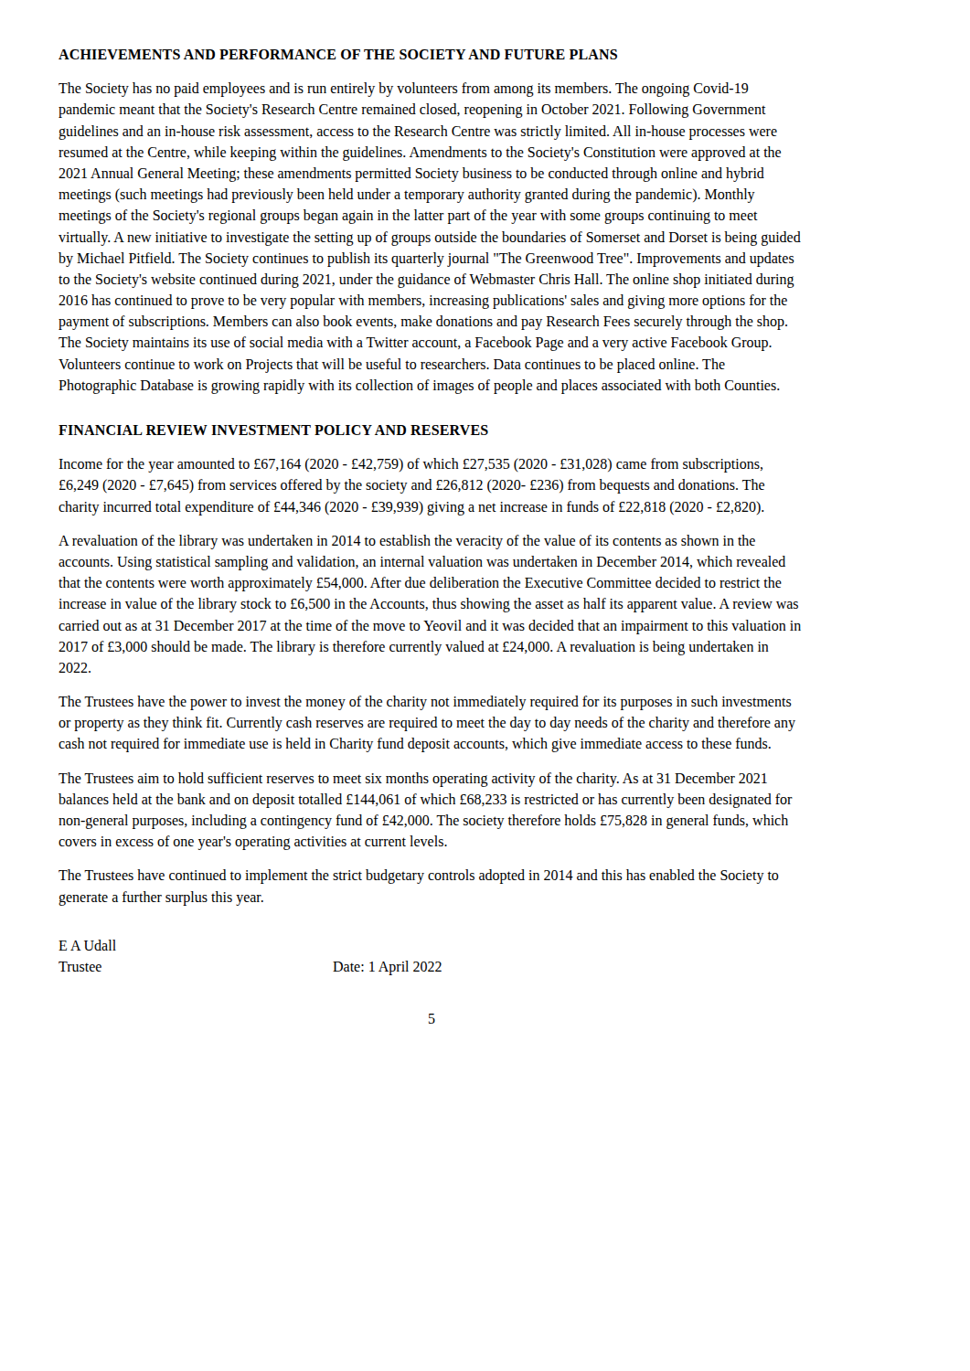ACHIEVEMENTS AND PERFORMANCE OF THE SOCIETY AND FUTURE PLANS
The Society has no paid employees and is run entirely by volunteers from among its members. The ongoing Covid-19 pandemic meant that the Society's Research Centre remained closed, reopening in October 2021. Following Government guidelines and an in-house risk assessment, access to the Research Centre was strictly limited. All in-house processes were resumed at the Centre, while keeping within the guidelines. Amendments to the Society's Constitution were approved at the 2021 Annual General Meeting; these amendments permitted Society business to be conducted through online and hybrid meetings (such meetings had previously been held under a temporary authority granted during the pandemic). Monthly meetings of the Society's regional groups began again in the latter part of the year with some groups continuing to meet virtually. A new initiative to investigate the setting up of groups outside the boundaries of Somerset and Dorset is being guided by Michael Pitfield. The Society continues to publish its quarterly journal "The Greenwood Tree". Improvements and updates to the Society's website continued during 2021, under the guidance of Webmaster Chris Hall. The online shop initiated during 2016 has continued to prove to be very popular with members, increasing publications' sales and giving more options for the payment of subscriptions. Members can also book events, make donations and pay Research Fees securely through the shop. The Society maintains its use of social media with a Twitter account, a Facebook Page and a very active Facebook Group. Volunteers continue to work on Projects that will be useful to researchers. Data continues to be placed online. The Photographic Database is growing rapidly with its collection of images of people and places associated with both Counties.
FINANCIAL REVIEW INVESTMENT POLICY AND RESERVES
Income for the year amounted to £67,164 (2020 - £42,759) of which £27,535 (2020 - £31,028) came from subscriptions, £6,249 (2020 - £7,645) from services offered by the society and £26,812 (2020- £236) from bequests and donations. The charity incurred total expenditure of £44,346 (2020 - £39,939) giving a net increase in funds of £22,818 (2020 - £2,820).
A revaluation of the library was undertaken in 2014 to establish the veracity of the value of its contents as shown in the accounts. Using statistical sampling and validation, an internal valuation was undertaken in December 2014, which revealed that the contents were worth approximately £54,000. After due deliberation the Executive Committee decided to restrict the increase in value of the library stock to £6,500 in the Accounts, thus showing the asset as half its apparent value. A review was carried out as at 31 December 2017 at the time of the move to Yeovil and it was decided that an impairment to this valuation in 2017 of £3,000 should be made. The library is therefore currently valued at £24,000. A revaluation is being undertaken in 2022.
The Trustees have the power to invest the money of the charity not immediately required for its purposes in such investments or property as they think fit. Currently cash reserves are required to meet the day to day needs of the charity and therefore any cash not required for immediate use is held in Charity fund deposit accounts, which give immediate access to these funds.
The Trustees aim to hold sufficient reserves to meet six months operating activity of the charity. As at 31 December 2021 balances held at the bank and on deposit totalled £144,061 of which £68,233 is restricted or has currently been designated for non-general purposes, including a contingency fund of £42,000. The society therefore holds £75,828 in general funds, which covers in excess of one year's operating activities at current levels.
The Trustees have continued to implement the strict budgetary controls adopted in 2014 and this has enabled the Society to generate a further surplus this year.
E A Udall Trustee Date: 1 April 2022
5